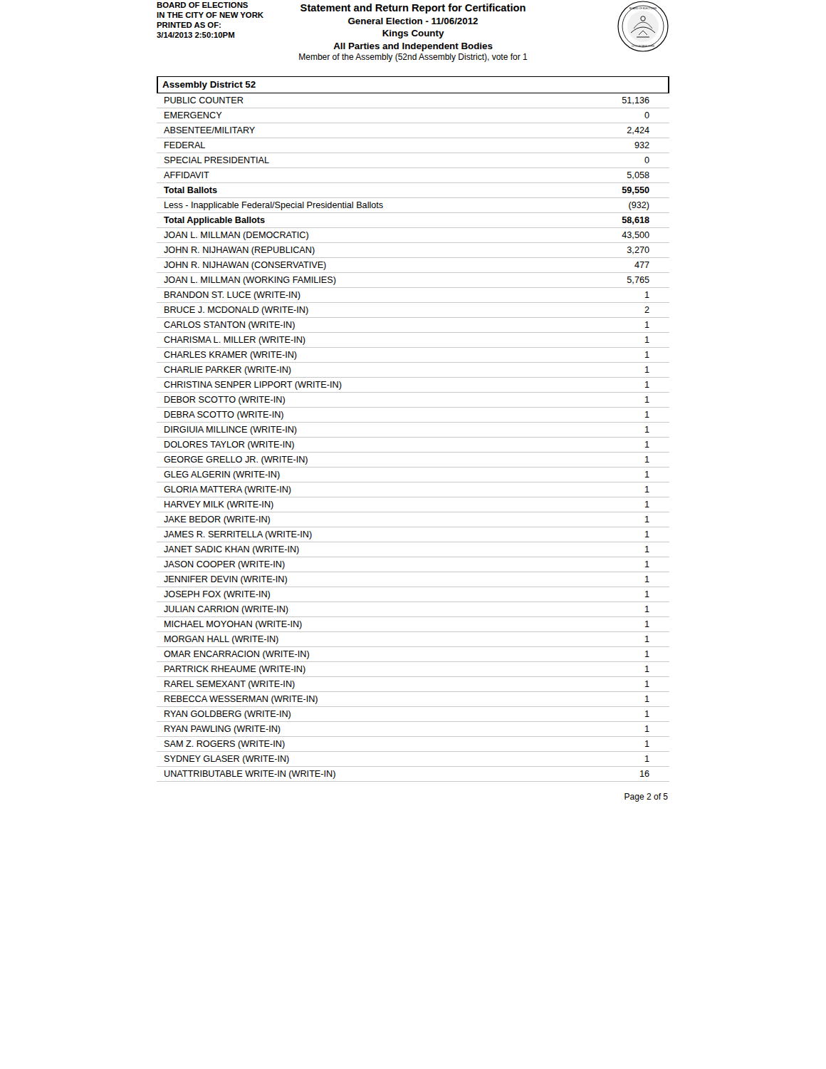BOARD OF ELECTIONS
IN THE CITY OF NEW YORK
PRINTED AS OF:
3/14/2013 2:50:10PM
Statement and Return Report for Certification
General Election - 11/06/2012
Kings County
All Parties and Independent Bodies
Member of the Assembly (52nd Assembly District), vote for 1
BOARD OF ELECTIONS CITY OF NEW YORK
Assembly District 52
| PUBLIC COUNTER | 51,136 |
| EMERGENCY | 0 |
| ABSENTEE/MILITARY | 2,424 |
| FEDERAL | 932 |
| SPECIAL PRESIDENTIAL | 0 |
| AFFIDAVIT | 5,058 |
| Total Ballots | 59,550 |
| Less - Inapplicable Federal/Special Presidential Ballots | (932) |
| Total Applicable Ballots | 58,618 |
| JOAN L. MILLMAN (DEMOCRATIC) | 43,500 |
| JOHN R. NIJHAWAN (REPUBLICAN) | 3,270 |
| JOHN R. NIJHAWAN (CONSERVATIVE) | 477 |
| JOAN L. MILLMAN (WORKING FAMILIES) | 5,765 |
| BRANDON ST. LUCE (WRITE-IN) | 1 |
| BRUCE J. MCDONALD (WRITE-IN) | 2 |
| CARLOS STANTON (WRITE-IN) | 1 |
| CHARISMA L. MILLER (WRITE-IN) | 1 |
| CHARLES KRAMER (WRITE-IN) | 1 |
| CHARLIE PARKER (WRITE-IN) | 1 |
| CHRISTINA SENPER LIPPORT (WRITE-IN) | 1 |
| DEBOR SCOTTO (WRITE-IN) | 1 |
| DEBRA SCOTTO (WRITE-IN) | 1 |
| DIRGIUIA MILLINCE (WRITE-IN) | 1 |
| DOLORES TAYLOR (WRITE-IN) | 1 |
| GEORGE GRELLO JR. (WRITE-IN) | 1 |
| GLEG ALGERIN (WRITE-IN) | 1 |
| GLORIA MATTERA (WRITE-IN) | 1 |
| HARVEY MILK (WRITE-IN) | 1 |
| JAKE BEDOR (WRITE-IN) | 1 |
| JAMES R. SERRITELLA (WRITE-IN) | 1 |
| JANET SADIC KHAN (WRITE-IN) | 1 |
| JASON COOPER (WRITE-IN) | 1 |
| JENNIFER DEVIN (WRITE-IN) | 1 |
| JOSEPH FOX (WRITE-IN) | 1 |
| JULIAN CARRION (WRITE-IN) | 1 |
| MICHAEL MOYOHAN (WRITE-IN) | 1 |
| MORGAN HALL (WRITE-IN) | 1 |
| OMAR ENCARRACION (WRITE-IN) | 1 |
| PARTRICK RHEAUME (WRITE-IN) | 1 |
| RAREL SEMEXANT (WRITE-IN) | 1 |
| REBECCA WESSERMAN (WRITE-IN) | 1 |
| RYAN GOLDBERG (WRITE-IN) | 1 |
| RYAN PAWLING (WRITE-IN) | 1 |
| SAM Z. ROGERS (WRITE-IN) | 1 |
| SYDNEY GLASER (WRITE-IN) | 1 |
| UNATTRIBUTABLE WRITE-IN (WRITE-IN) | 16 |
Page 2 of 5